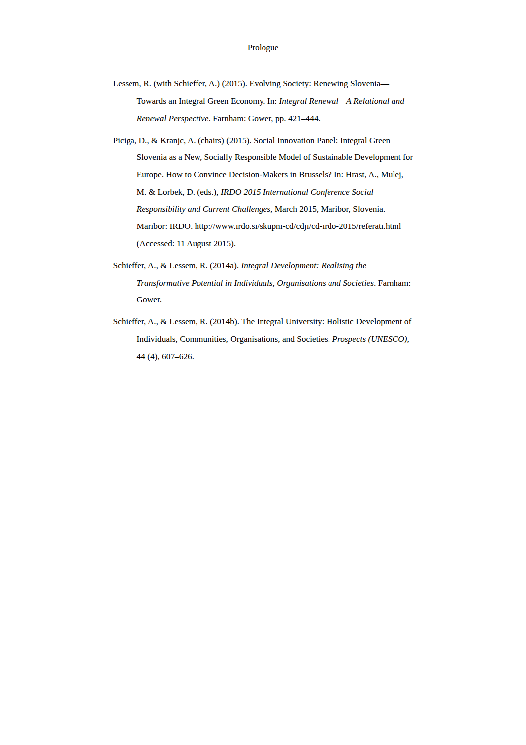Prologue
Lessem, R. (with Schieffer, A.) (2015). Evolving Society: Renewing Slovenia—Towards an Integral Green Economy. In: Integral Renewal—A Relational and Renewal Perspective. Farnham: Gower, pp. 421–444.
Piciga, D., & Kranjc, A. (chairs) (2015). Social Innovation Panel: Integral Green Slovenia as a New, Socially Responsible Model of Sustainable Development for Europe. How to Convince Decision-Makers in Brussels? In: Hrast, A., Mulej, M. & Lorbek, D. (eds.), IRDO 2015 International Conference Social Responsibility and Current Challenges, March 2015, Maribor, Slovenia. Maribor: IRDO. http://www.irdo.si/skupni-cd/cdji/cd-irdo-2015/referati.html (Accessed: 11 August 2015).
Schieffer, A., & Lessem, R. (2014a). Integral Development: Realising the Transformative Potential in Individuals, Organisations and Societies. Farnham: Gower.
Schieffer, A., & Lessem, R. (2014b). The Integral University: Holistic Development of Individuals, Communities, Organisations, and Societies. Prospects (UNESCO), 44 (4), 607–626.